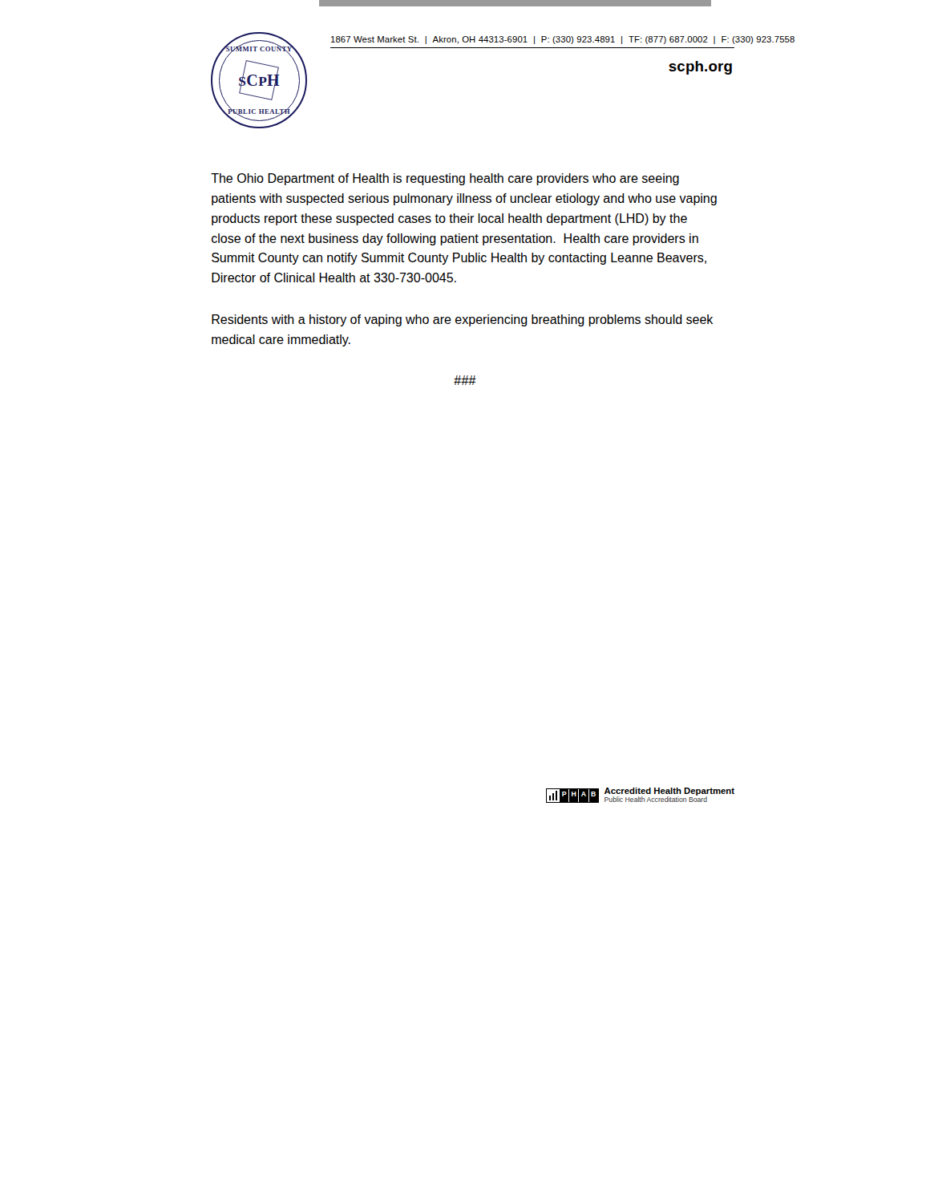SUMMIT COUNTY
SCPH
PUBLIC HEALTH
1867 West Market St.|Akron, OH 44313-6901|P: (330) 923.4891|TF: (877) 687.0002|F: (330) 923.7558
scph.org
The Ohio Department of Health is requesting health care providers who are seeing patients with suspected serious pulmonary illness of unclear etiology and who use vaping products report these suspected cases to their local health department (LHD) by the close of the next business day following patient presentation. Health care providers in Summit County can notify Summit County Public Health by contacting Leanne Beavers, Director of Clinical Health at 330-730-0045.
Residents with a history of vaping who are experiencing breathing problems should seek medical care immediatly.
###
PHAB
Accredited Health Department
Public Health Accreditation Board